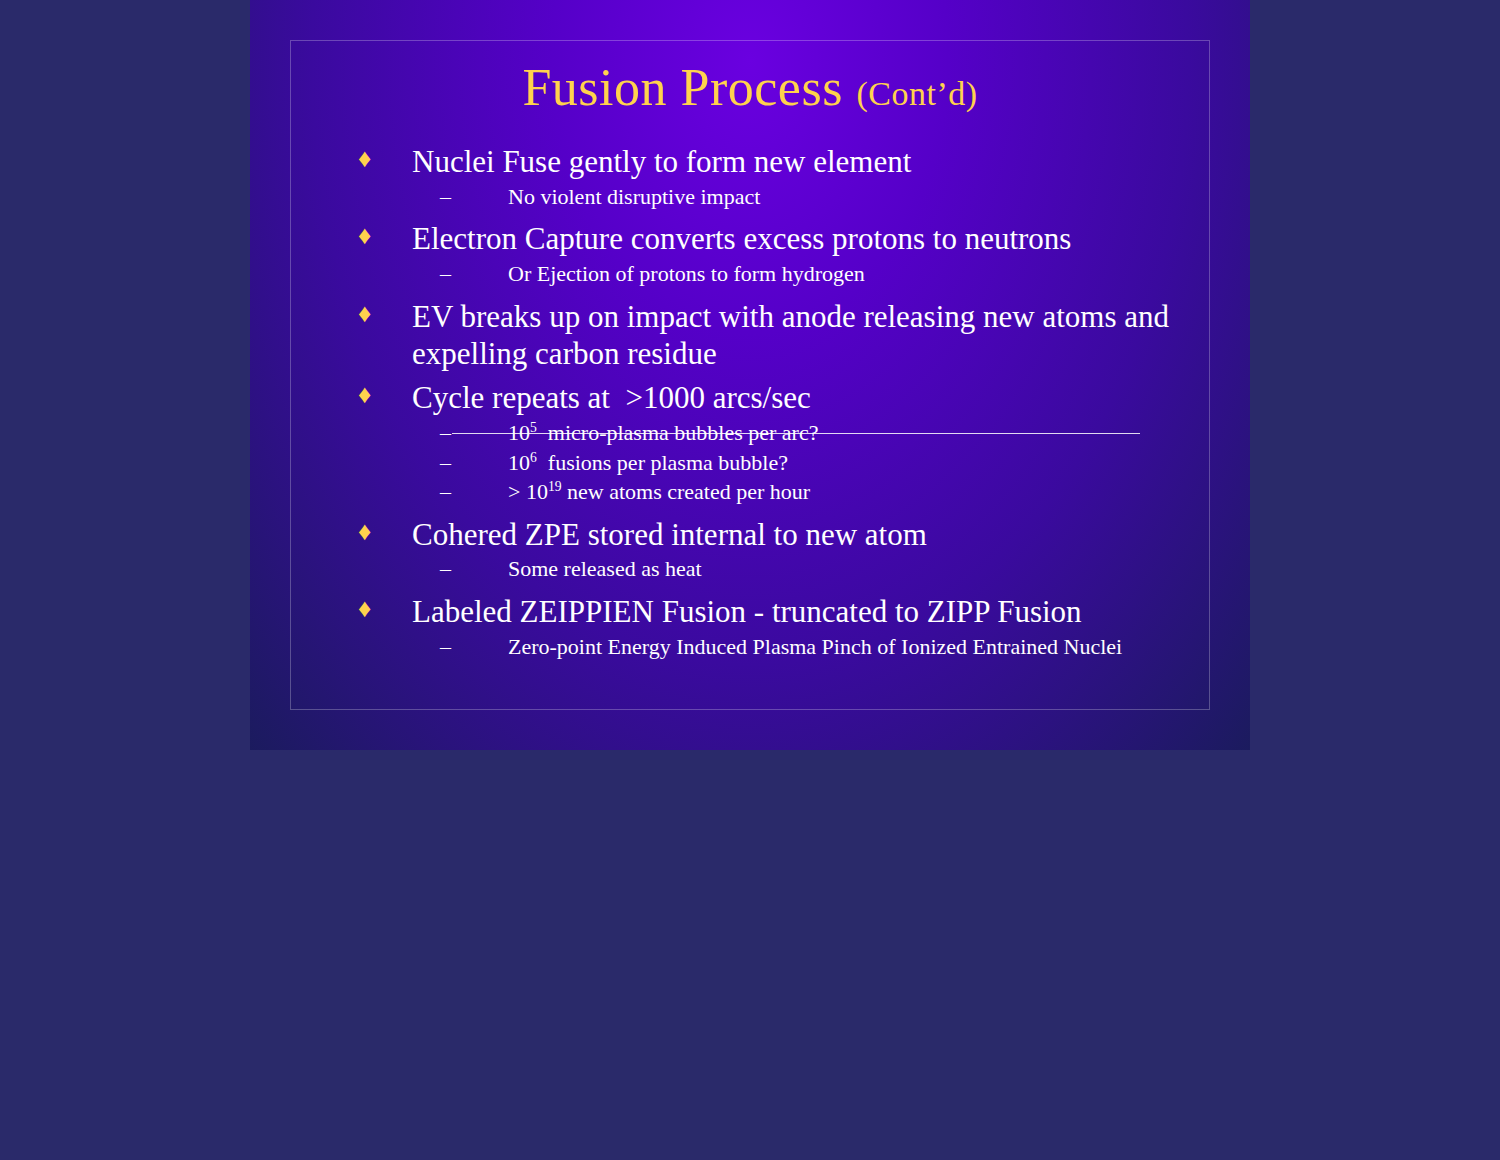Fusion Process (Cont’d)
Nuclei Fuse gently to form new element
No violent disruptive impact
Electron Capture converts excess protons to neutrons
Or Ejection of protons to form hydrogen
EV breaks up on impact with anode releasing new atoms and expelling carbon residue
Cycle repeats at >1000 arcs/sec
105 micro-plasma bubbles per arc?
106 fusions per plasma bubble?
> 1019 new atoms created per hour
Cohered ZPE stored internal to new atom
Some released as heat
Labeled ZEIPPIEN Fusion - truncated to ZIPP Fusion
Zero-point Energy Induced Plasma Pinch of Ionized Entrained Nuclei